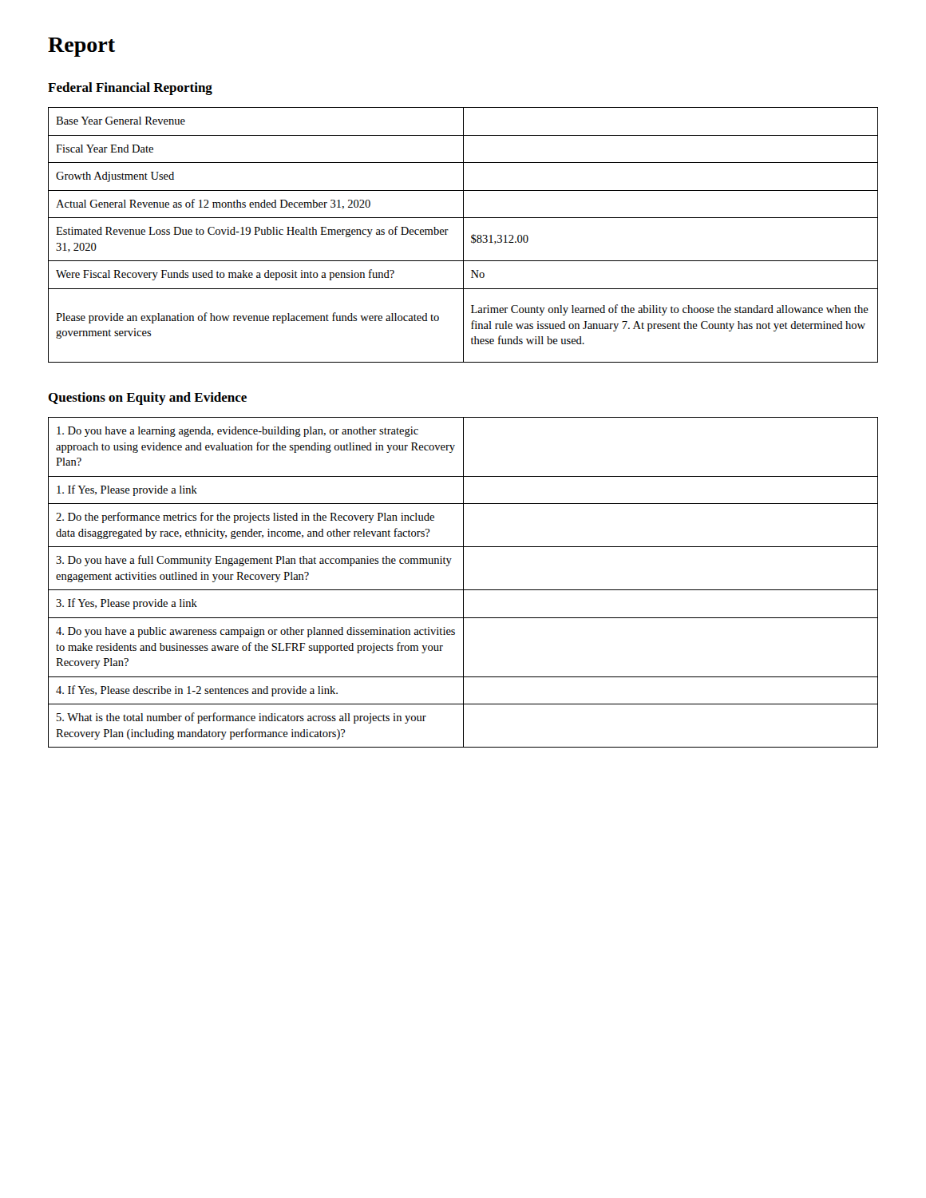Report
Federal Financial Reporting
| Base Year General Revenue | |
| Fiscal Year End Date | |
| Growth Adjustment Used | |
| Actual General Revenue as of 12 months ended December 31, 2020 | |
| Estimated Revenue Loss Due to Covid-19 Public Health Emergency as of December 31, 2020 | $831,312.00 |
| Were Fiscal Recovery Funds used to make a deposit into a pension fund? | No |
| Please provide an explanation of how revenue replacement funds were allocated to government services | Larimer County only learned of the ability to choose the standard allowance when the final rule was issued on January 7. At present the County has not yet determined how these funds will be used. |
Questions on Equity and Evidence
| 1. Do you have a learning agenda, evidence-building plan, or another strategic approach to using evidence and evaluation for the spending outlined in your Recovery Plan? | |
| 1. If Yes, Please provide a link | |
| 2. Do the performance metrics for the projects listed in the Recovery Plan include data disaggregated by race, ethnicity, gender, income, and other relevant factors? | |
| 3. Do you have a full Community Engagement Plan that accompanies the community engagement activities outlined in your Recovery Plan? | |
| 3. If Yes, Please provide a link | |
| 4. Do you have a public awareness campaign or other planned dissemination activities to make residents and businesses aware of the SLFRF supported projects from your Recovery Plan? | |
| 4. If Yes, Please describe in 1-2 sentences and provide a link. | |
| 5. What is the total number of performance indicators across all projects in your Recovery Plan (including mandatory performance indicators)? | |